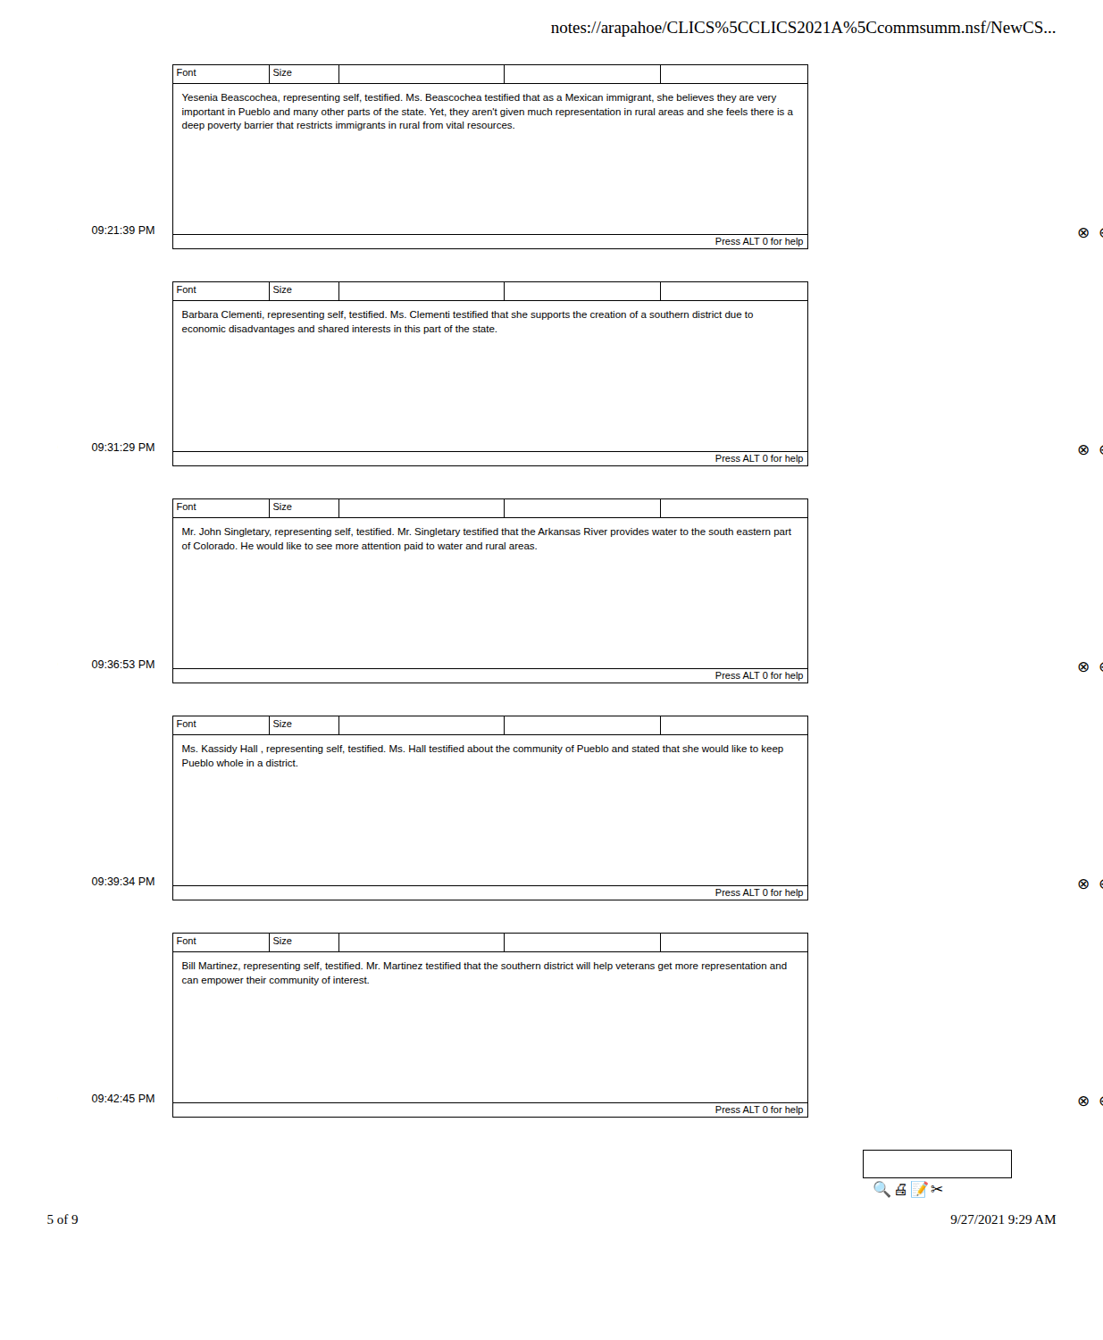notes://arapahoe/CLICS%5CCLICS2021A%5Ccommsumm.nsf/NewCS...
09:21:39 PM
Font
Size
Yesenia Beascochea, representing self, testified. Ms. Beascochea testified that as a Mexican immigrant, she believes they are very important in Pueblo and many other parts of the state. Yet, they aren't given much representation in rural areas and she feels there is a deep poverty barrier that restricts immigrants in rural from vital resources.
Press ALT 0 for help
⊗ ⊕
09:31:29 PM
Font
Size
Barbara Clementi, representing self, testified. Ms. Clementi testified that she supports the creation of a southern district due to economic disadvantages and shared interests in this part of the state.
Press ALT 0 for help
⊗ ⊕
09:36:53 PM
Font
Size
Mr. John Singletary, representing self, testified. Mr. Singletary testified that the Arkansas River provides water to the south eastern part of Colorado. He would like to see more attention paid to water and rural areas.
Press ALT 0 for help
⊗ ⊕
09:39:34 PM
Font
Size
Ms. Kassidy Hall , representing self, testified. Ms. Hall testified about the community of Pueblo and stated that she would like to keep Pueblo whole in a district.
Press ALT 0 for help
⊗ ⊕
09:42:45 PM
Font
Size
Bill Martinez, representing self, testified. Mr. Martinez testified that the southern district will help veterans get more representation and can empower their community of interest.
Press ALT 0 for help
⊗ ⊕
🔍🖨📝✂
5 of 9 9/27/2021 9:29 AM